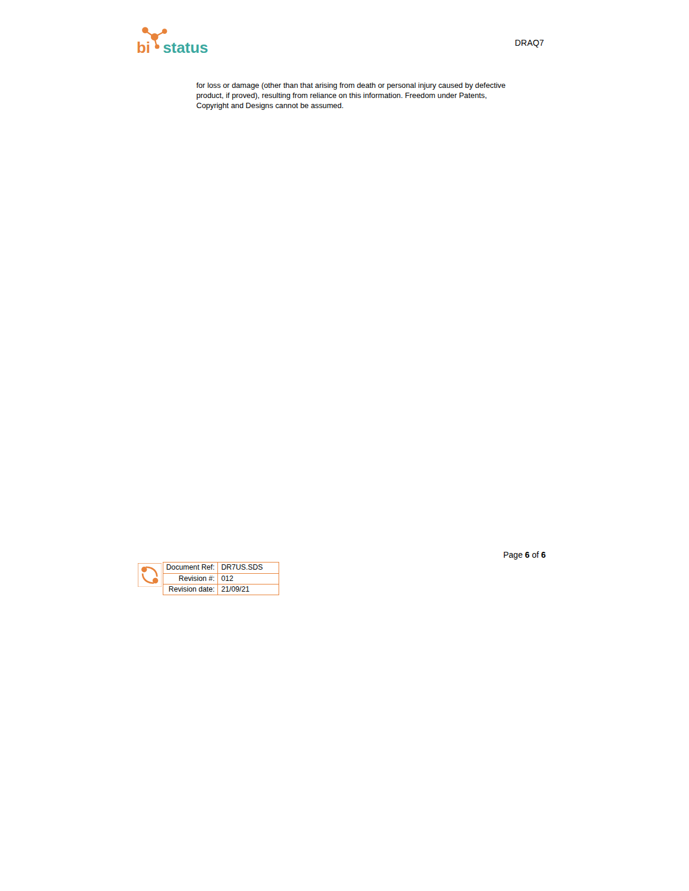bi status
DRAQ7
for loss or damage (other than that arising from death or personal injury caused by defective product, if proved), resulting from reliance on this information. Freedom under Patents, Copyright and Designs cannot be assumed.
Page 6 of 6
| Document Ref: | DR7US.SDS |
| Revision #: | 012 |
| Revision date: | 21/09/21 |